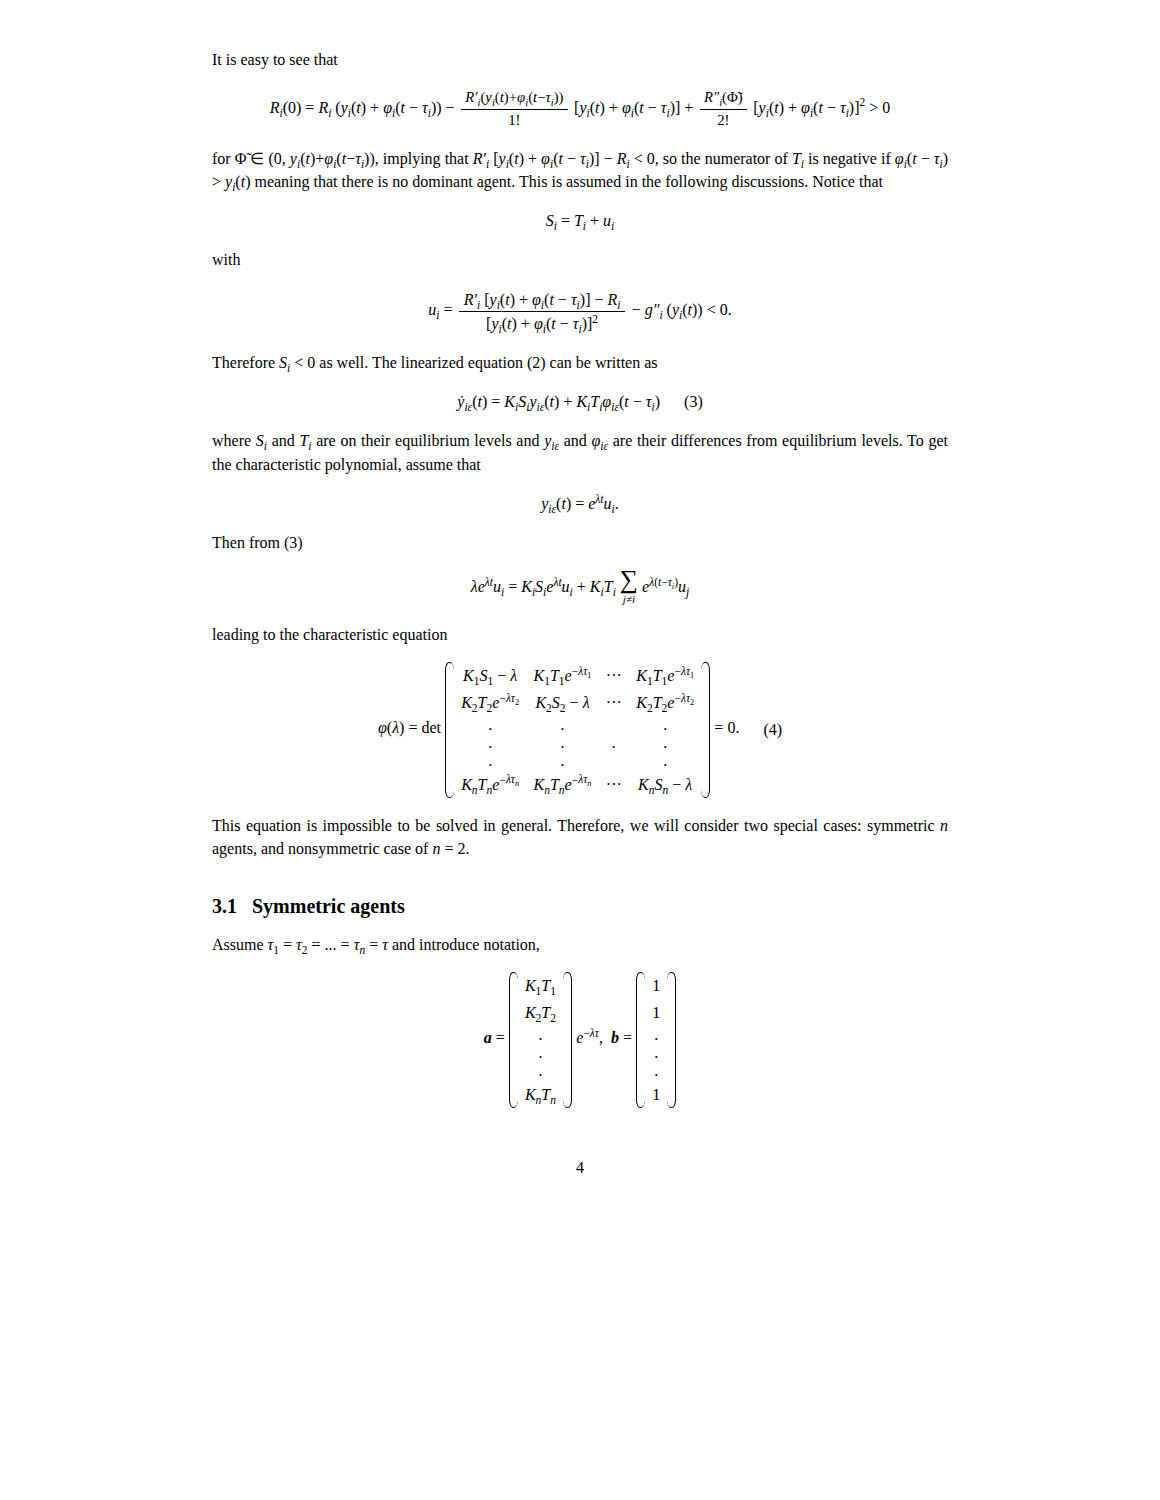It is easy to see that
Ri(0) = Ri (yi(t) + φi(t − τi)) − R′i(yi(t)+φi(t−τi)) 1! [yi(t) + φi(t − τi)] + R″i(Φ̃) 2! [yi(t) + φi(t − τi)]2 > 0
for Φ̃ ∈ (0, yi(t)+φi(t−τi)), implying that R′i [yi(t) + φi(t − τi)] − Ri < 0, so the numerator of Ti is negative if φi(t − τi) > yi(t) meaning that there is no dominant agent. This is assumed in the following discussions. Notice that
Si = Ti + ui
with
ui = R′i [yi(t) + φi(t − τi)] − Ri[yi(t) + φi(t − τi)]2 − g″i (yi(t)) < 0.
Therefore Si < 0 as well. The linearized equation (2) can be written as
ẏiε(t) = KiSiyiε(t) + KiTiφiε(t − τi)
(3)
where Si and Ti are on their equilibrium levels and yiε and φiε are their differences from equilibrium levels. To get the characteristic polynomial, assume that
yiε(t) = eλtui.
Then from (3)
λeλtui = KiSieλtui + KiTi ∑ j≠i eλ(t−τi)uj
leading to the characteristic equation
φ(λ) = det
| K 1 S 1 − λ | K 1 T 1 e − λτ 1 | ··· | K 1 T 1 e − λτ 1 |
| K 2 T 2 e − λτ 2 | K 2 S 2 − λ | ··· | K 2 T 2 e − λτ 2 |
| . | . | | . |
| . | . | . | . |
| . | . | | . |
| K n T n e − λτ n | K n T n e − λτ n | ··· | K n S n − λ |
= 0.
(4)
This equation is impossible to be solved in general. Therefore, we will consider two special cases: symmetric n agents, and nonsymmetric case of n = 2.
3.1 Symmetric agents
Assume τ1 = τ2 = ... = τn = τ and introduce notation,
a =
| K 1 T 1 |
| K 2 T 2 |
| . |
| . |
| . |
| K n T n |
e−λτ, b =
| 1 |
| 1 |
| . |
| . |
| . |
| 1 |
4